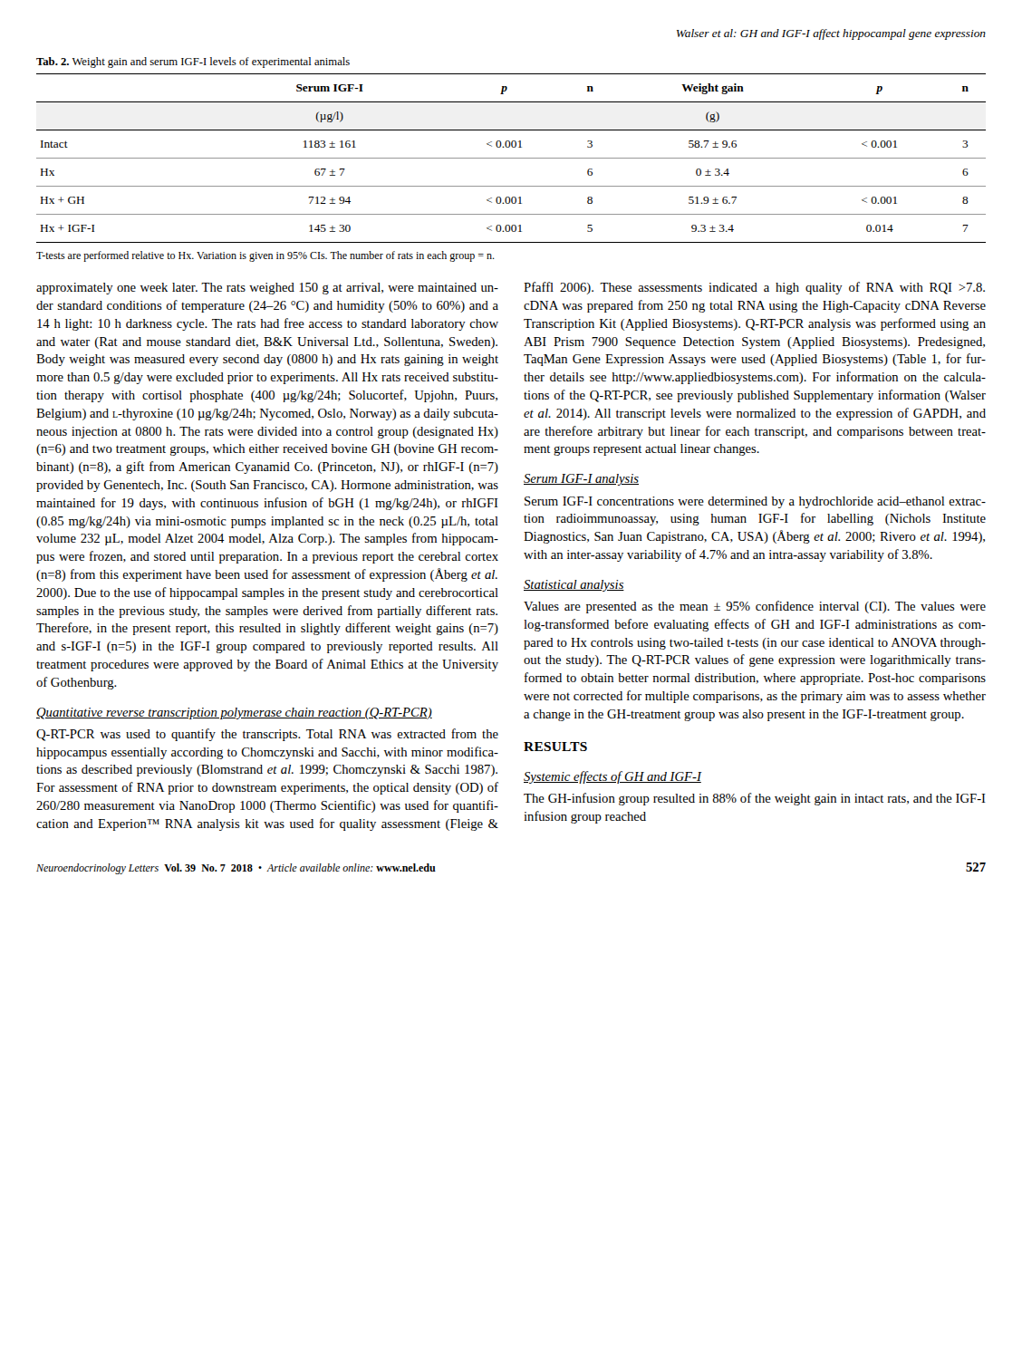Walser et al: GH and IGF-I affect hippocampal gene expression
Tab. 2. Weight gain and serum IGF-I levels of experimental animals
| | Serum IGF-I | p | n | Weight gain | p | n |
| --- | --- | --- | --- | --- | --- | --- |
| | (µg/l) | | | (g) | | |
| Intact | 1183 ± 161 | < 0.001 | 3 | 58.7 ± 9.6 | < 0.001 | 3 |
| Hx | 67 ± 7 | | 6 | 0 ± 3.4 | | 6 |
| Hx + GH | 712 ± 94 | < 0.001 | 8 | 51.9 ± 6.7 | < 0.001 | 8 |
| Hx + IGF-I | 145 ± 30 | < 0.001 | 5 | 9.3 ± 3.4 | 0.014 | 7 |
T-tests are performed relative to Hx. Variation is given in 95% CIs. The number of rats in each group = n.
approximately one week later. The rats weighed 150 g at arrival, were maintained under standard conditions of temperature (24–26 °C) and humidity (50% to 60%) and a 14 h light: 10 h darkness cycle. The rats had free access to standard laboratory chow and water (Rat and mouse standard diet, B&K Universal Ltd., Sollentuna, Sweden). Body weight was measured every second day (0800 h) and Hx rats gaining in weight more than 0.5 g/day were excluded prior to experiments. All Hx rats received substitution therapy with cortisol phosphate (400 µg/kg/24h; Solucortef, Upjohn, Puurs, Belgium) and l-thyroxine (10 µg/kg/24h; Nycomed, Oslo, Norway) as a daily subcutaneous injection at 0800 h. The rats were divided into a control group (designated Hx) (n=6) and two treatment groups, which either received bovine GH (bovine GH recombinant) (n=8), a gift from American Cyanamid Co. (Princeton, NJ), or rhIGF-I (n=7) provided by Genentech, Inc. (South San Francisco, CA). Hormone administration, was maintained for 19 days, with continuous infusion of bGH (1 mg/kg/24h), or rhIGFI (0.85 mg/kg/24h) via mini-osmotic pumps implanted sc in the neck (0.25 µL/h, total volume 232 µL, model Alzet 2004 model, Alza Corp.). The samples from hippocampus were frozen, and stored until preparation. In a previous report the cerebral cortex (n=8) from this experiment have been used for assessment of expression (Åberg et al. 2000). Due to the use of hippocampal samples in the present study and cerebrocortical samples in the previous study, the samples were derived from partially different rats. Therefore, in the present report, this resulted in slightly different weight gains (n=7) and s-IGF-I (n=5) in the IGF-I group compared to previously reported results. All treatment procedures were approved by the Board of Animal Ethics at the University of Gothenburg.
Quantitative reverse transcription polymerase chain reaction (Q-RT-PCR)
Q-RT-PCR was used to quantify the transcripts. Total RNA was extracted from the hippocampus essentially according to Chomczynski and Sacchi, with minor modifications as described previously (Blomstrand et al. 1999; Chomczynski & Sacchi 1987). For assessment of RNA prior to downstream experiments, the optical density (OD) of 260/280 measurement via NanoDrop 1000 (Thermo Scientific) was used for quantification and Experion™ RNA analysis kit was used for quality assessment (Fleige & Pfaffl 2006). These assessments indicated a high quality of RNA with RQI >7.8. cDNA was prepared from 250 ng total RNA using the High-Capacity cDNA Reverse Transcription Kit (Applied Biosystems). Q-RT-PCR analysis was performed using an ABI Prism 7900 Sequence Detection System (Applied Biosystems). Predesigned, TaqMan Gene Expression Assays were used (Applied Biosystems) (Table 1, for further details see http://www.appliedbiosystems.com). For information on the calculations of the Q-RT-PCR, see previously published Supplementary information (Walser et al. 2014). All transcript levels were normalized to the expression of GAPDH, and are therefore arbitrary but linear for each transcript, and comparisons between treatment groups represent actual linear changes.
Serum IGF-I analysis
Serum IGF-I concentrations were determined by a hydrochloride acid–ethanol extraction radioimmunoassay, using human IGF-I for labelling (Nichols Institute Diagnostics, San Juan Capistrano, CA, USA) (Åberg et al. 2000; Rivero et al. 1994), with an inter-assay variability of 4.7% and an intra-assay variability of 3.8%.
Statistical analysis
Values are presented as the mean ± 95% confidence interval (CI). The values were log-transformed before evaluating effects of GH and IGF-I administrations as compared to Hx controls using two-tailed t-tests (in our case identical to ANOVA throughout the study). The Q-RT-PCR values of gene expression were logarithmically transformed to obtain better normal distribution, where appropriate. Post-hoc comparisons were not corrected for multiple comparisons, as the primary aim was to assess whether a change in the GH-treatment group was also present in the IGF-I-treatment group.
RESULTS
Systemic effects of GH and IGF-I
The GH-infusion group resulted in 88% of the weight gain in intact rats, and the IGF-I infusion group reached
Neuroendocrinology Letters Vol. 39 No. 7 2018 • Article available online: www.nel.edu
527